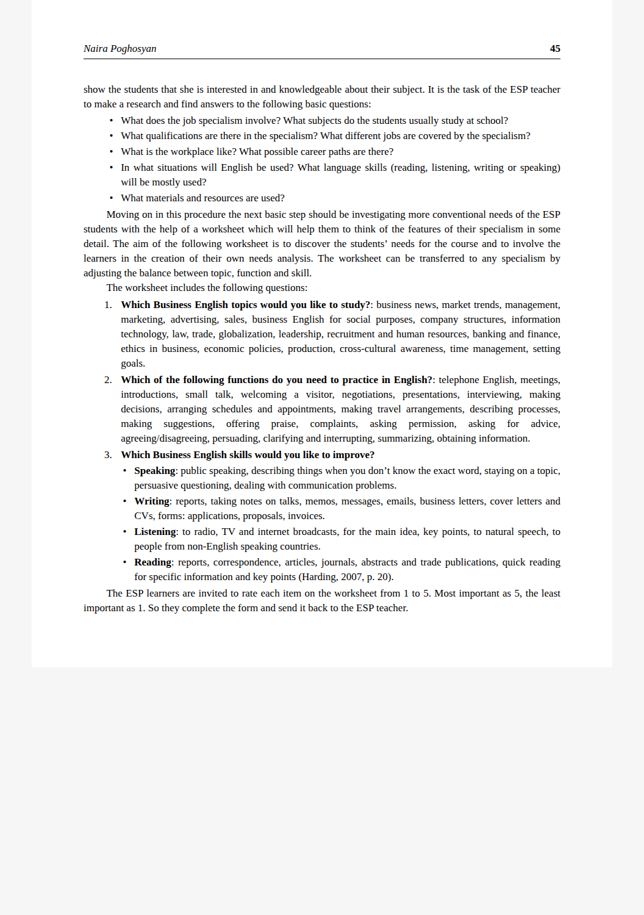Naira Poghosyan 45
show the students that she is interested in and knowledgeable about their subject. It is the task of the ESP teacher to make a research and find answers to the following basic questions:
What does the job specialism involve? What subjects do the students usually study at school?
What qualifications are there in the specialism? What different jobs are covered by the specialism?
What is the workplace like? What possible career paths are there?
In what situations will English be used? What language skills (reading, listening, writing or speaking) will be mostly used?
What materials and resources are used?
Moving on in this procedure the next basic step should be investigating more conventional needs of the ESP students with the help of a worksheet which will help them to think of the features of their specialism in some detail. The aim of the following worksheet is to discover the students’ needs for the course and to involve the learners in the creation of their own needs analysis. The worksheet can be transferred to any specialism by adjusting the balance between topic, function and skill.
The worksheet includes the following questions:
Which Business English topics would you like to study?: business news, market trends, management, marketing, advertising, sales, business English for social purposes, company structures, information technology, law, trade, globalization, leadership, recruitment and human resources, banking and finance, ethics in business, economic policies, production, cross-cultural awareness, time management, setting goals.
Which of the following functions do you need to practice in English?: telephone English, meetings, introductions, small talk, welcoming a visitor, negotiations, presentations, interviewing, making decisions, arranging schedules and appointments, making travel arrangements, describing processes, making suggestions, offering praise, complaints, asking permission, asking for advice, agreeing/disagreeing, persuading, clarifying and interrupting, summarizing, obtaining information.
Which Business English skills would you like to improve?
Speaking: public speaking, describing things when you don’t know the exact word, staying on a topic, persuasive questioning, dealing with communication problems.
Writing: reports, taking notes on talks, memos, messages, emails, business letters, cover letters and CVs, forms: applications, proposals, invoices.
Listening: to radio, TV and internet broadcasts, for the main idea, key points, to natural speech, to people from non-English speaking countries.
Reading: reports, correspondence, articles, journals, abstracts and trade publications, quick reading for specific information and key points (Harding, 2007, p. 20).
The ESP learners are invited to rate each item on the worksheet from 1 to 5. Most important as 5, the least important as 1. So they complete the form and send it back to the ESP teacher.